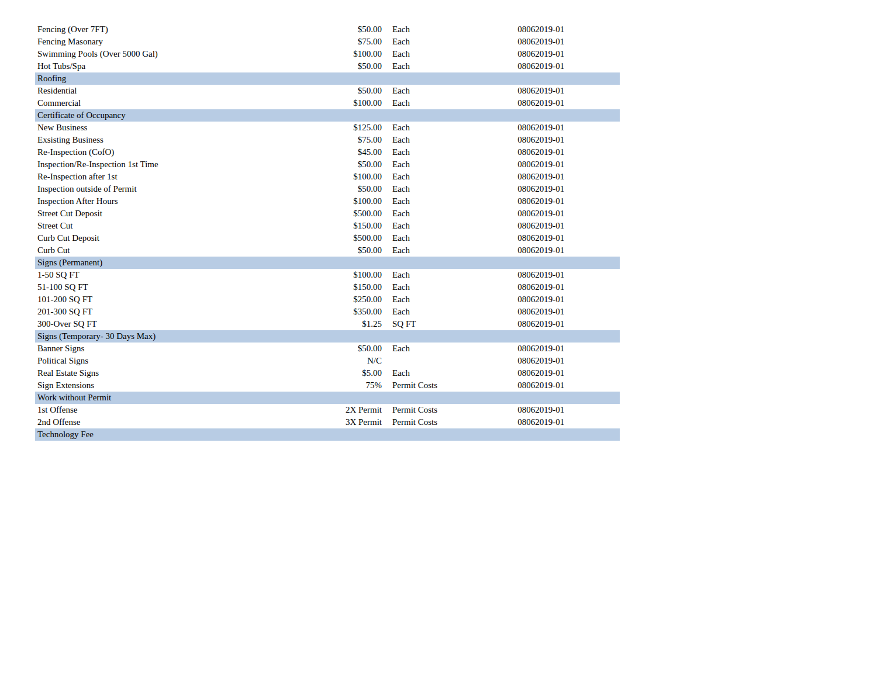| Fencing (Over 7FT) | $50.00 | Each | 08062019-01 |
| Fencing Masonary | $75.00 | Each | 08062019-01 |
| Swimming Pools (Over 5000 Gal) | $100.00 | Each | 08062019-01 |
| Hot Tubs/Spa | $50.00 | Each | 08062019-01 |
| Roofing | | | |
| Residential | $50.00 | Each | 08062019-01 |
| Commercial | $100.00 | Each | 08062019-01 |
| Certificate of Occupancy | | | |
| New Business | $125.00 | Each | 08062019-01 |
| Exsisting Business | $75.00 | Each | 08062019-01 |
| Re-Inspection (CofO) | $45.00 | Each | 08062019-01 |
| Inspection/Re-Inspection 1st Time | $50.00 | Each | 08062019-01 |
| Re-Inspection after 1st | $100.00 | Each | 08062019-01 |
| Inspection outside of Permit | $50.00 | Each | 08062019-01 |
| Inspection After Hours | $100.00 | Each | 08062019-01 |
| Street Cut Deposit | $500.00 | Each | 08062019-01 |
| Street Cut | $150.00 | Each | 08062019-01 |
| Curb Cut Deposit | $500.00 | Each | 08062019-01 |
| Curb Cut | $50.00 | Each | 08062019-01 |
| Signs (Permanent) | | | |
| 1-50 SQ FT | $100.00 | Each | 08062019-01 |
| 51-100 SQ FT | $150.00 | Each | 08062019-01 |
| 101-200 SQ FT | $250.00 | Each | 08062019-01 |
| 201-300 SQ FT | $350.00 | Each | 08062019-01 |
| 300-Over SQ FT | $1.25 | SQ FT | 08062019-01 |
| Signs (Temporary- 30 Days Max) | | | |
| Banner Signs | $50.00 | Each | 08062019-01 |
| Political Signs | N/C | | 08062019-01 |
| Real Estate Signs | $5.00 | Each | 08062019-01 |
| Sign Extensions | 75% | Permit Costs | 08062019-01 |
| Work without Permit | | | |
| 1st Offense | 2X Permit | Permit Costs | 08062019-01 |
| 2nd Offense | 3X Permit | Permit Costs | 08062019-01 |
| Technology Fee | | | |